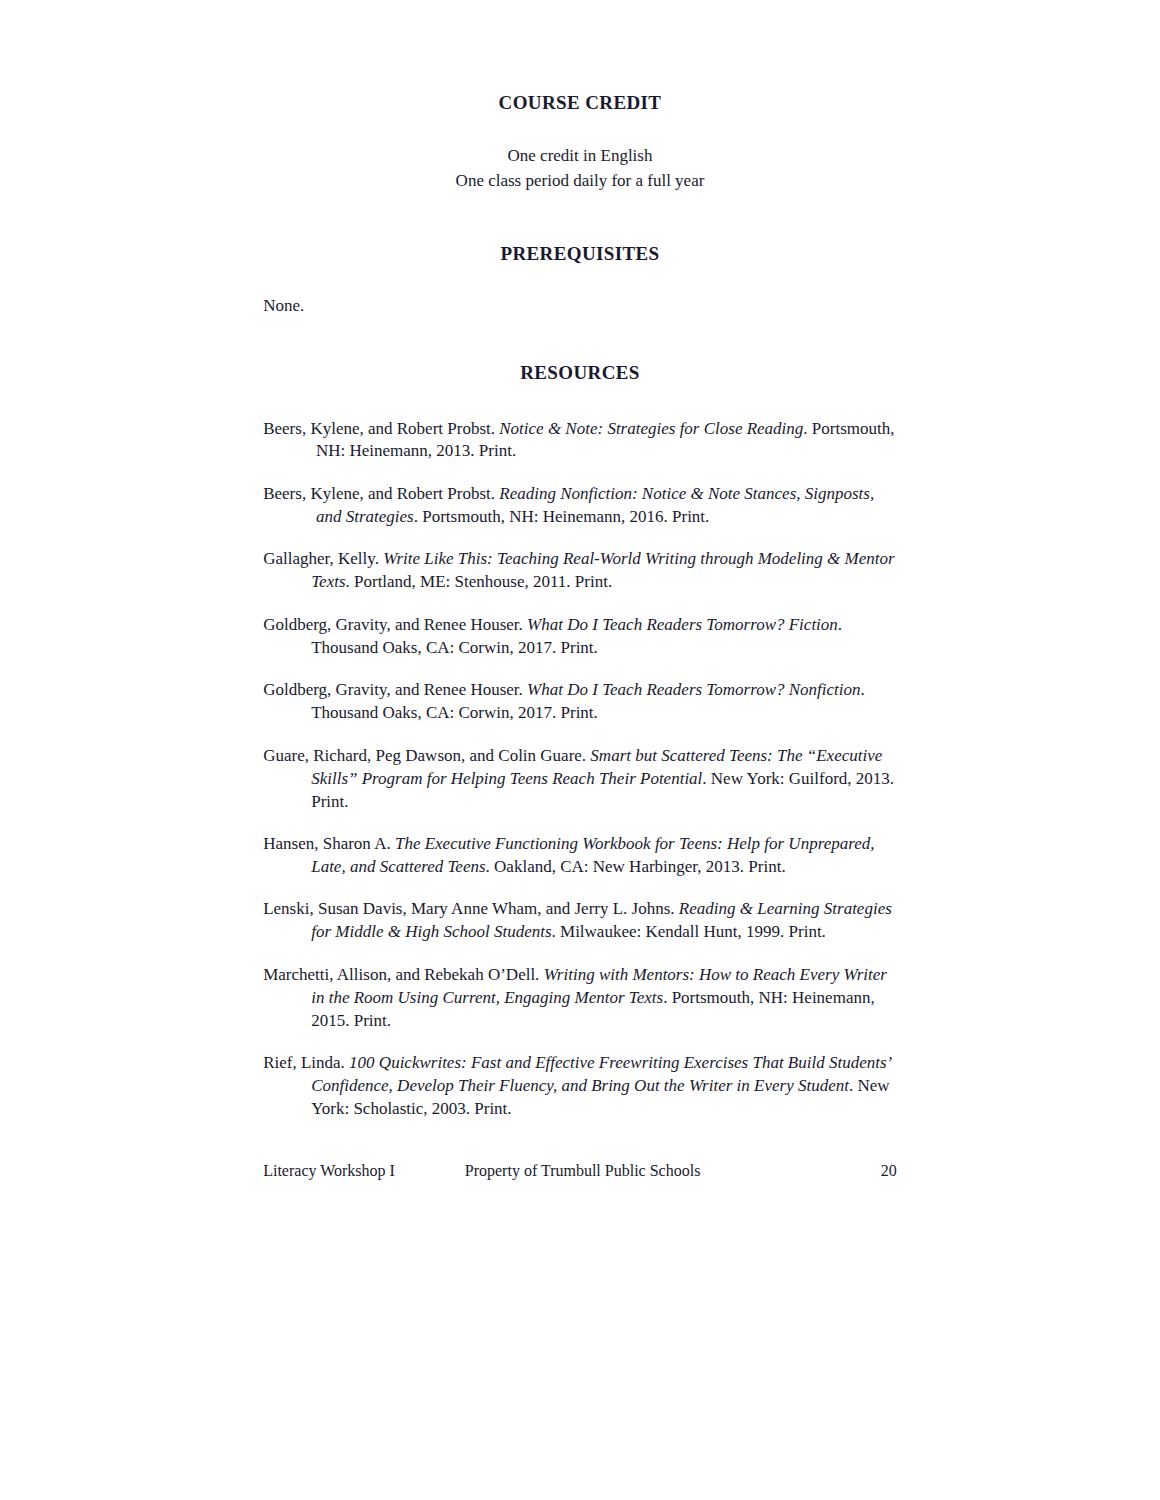COURSE CREDIT
One credit in English
One class period daily for a full year
PREREQUISITES
None.
RESOURCES
Beers, Kylene, and Robert Probst. Notice & Note: Strategies for Close Reading. Portsmouth, NH: Heinemann, 2013. Print.
Beers, Kylene, and Robert Probst. Reading Nonfiction: Notice & Note Stances, Signposts, and Strategies. Portsmouth, NH: Heinemann, 2016. Print.
Gallagher, Kelly. Write Like This: Teaching Real-World Writing through Modeling & Mentor Texts. Portland, ME: Stenhouse, 2011. Print.
Goldberg, Gravity, and Renee Houser. What Do I Teach Readers Tomorrow? Fiction. Thousand Oaks, CA: Corwin, 2017. Print.
Goldberg, Gravity, and Renee Houser. What Do I Teach Readers Tomorrow? Nonfiction. Thousand Oaks, CA: Corwin, 2017. Print.
Guare, Richard, Peg Dawson, and Colin Guare. Smart but Scattered Teens: The “Executive Skills” Program for Helping Teens Reach Their Potential. New York: Guilford, 2013. Print.
Hansen, Sharon A. The Executive Functioning Workbook for Teens: Help for Unprepared, Late, and Scattered Teens. Oakland, CA: New Harbinger, 2013. Print.
Lenski, Susan Davis, Mary Anne Wham, and Jerry L. Johns. Reading & Learning Strategies for Middle & High School Students. Milwaukee: Kendall Hunt, 1999. Print.
Marchetti, Allison, and Rebekah O’Dell. Writing with Mentors: How to Reach Every Writer in the Room Using Current, Engaging Mentor Texts. Portsmouth, NH: Heinemann, 2015. Print.
Rief, Linda. 100 Quickwrites: Fast and Effective Freewriting Exercises That Build Students’ Confidence, Develop Their Fluency, and Bring Out the Writer in Every Student. New York: Scholastic, 2003. Print.
Literacy Workshop I
Property of Trumbull Public Schools
20